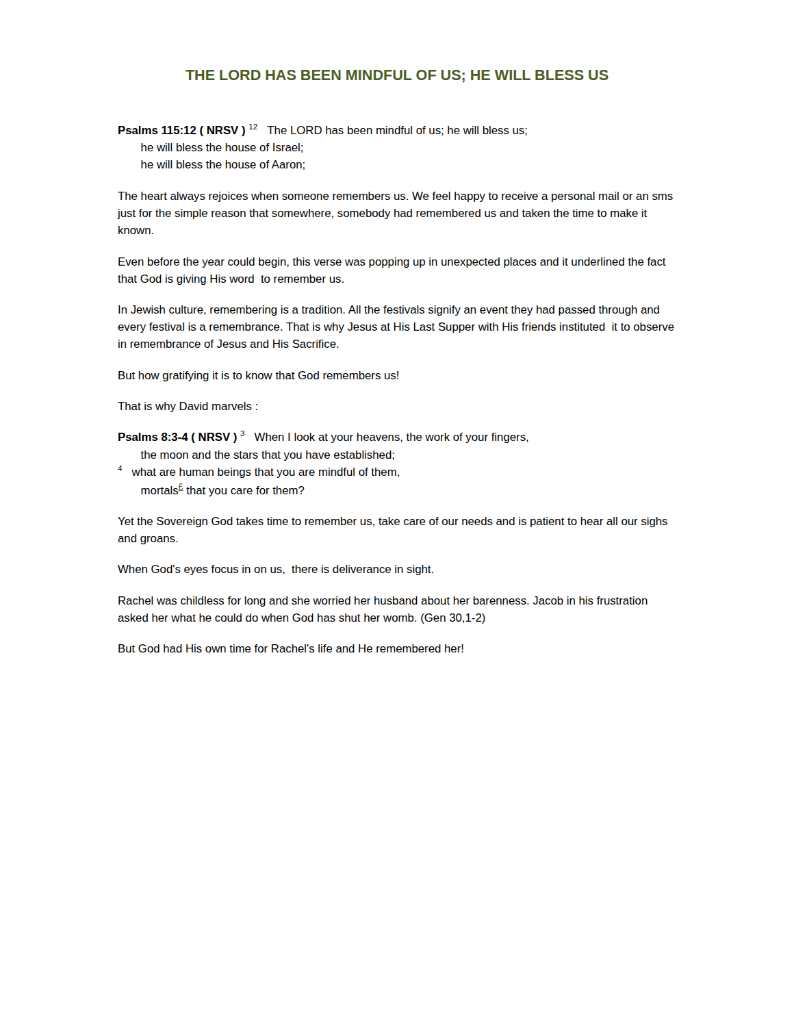THE LORD HAS BEEN MINDFUL OF US; HE WILL BLESS US
Psalms 115:12 ( NRSV ) 12 The LORD has been mindful of us; he will bless us;
he will bless the house of Israel;
he will bless the house of Aaron;
The heart always rejoices when someone remembers us. We feel happy to receive a personal mail or an sms just for the simple reason that somewhere, somebody had remembered us and taken the time to make it known.
Even before the year could begin, this verse was popping up in unexpected places and it underlined the fact that God is giving His word to remember us.
In Jewish culture, remembering is a tradition. All the festivals signify an event they had passed through and every festival is a remembrance. That is why Jesus at His Last Supper with His friends instituted it to observe in remembrance of Jesus and His Sacrifice.
But how gratifying it is to know that God remembers us!
That is why David marvels :
Psalms 8:3-4 ( NRSV ) 3 When I look at your heavens, the work of your fingers,
the moon and the stars that you have established; 4 what are human beings that you are mindful of them,
mortals£ that you care for them?
Yet the Sovereign God takes time to remember us, take care of our needs and is patient to hear all our sighs and groans.
When God's eyes focus in on us, there is deliverance in sight.
Rachel was childless for long and she worried her husband about her barenness. Jacob in his frustration asked her what he could do when God has shut her womb. (Gen 30,1-2)
But God had His own time for Rachel's life and He remembered her!